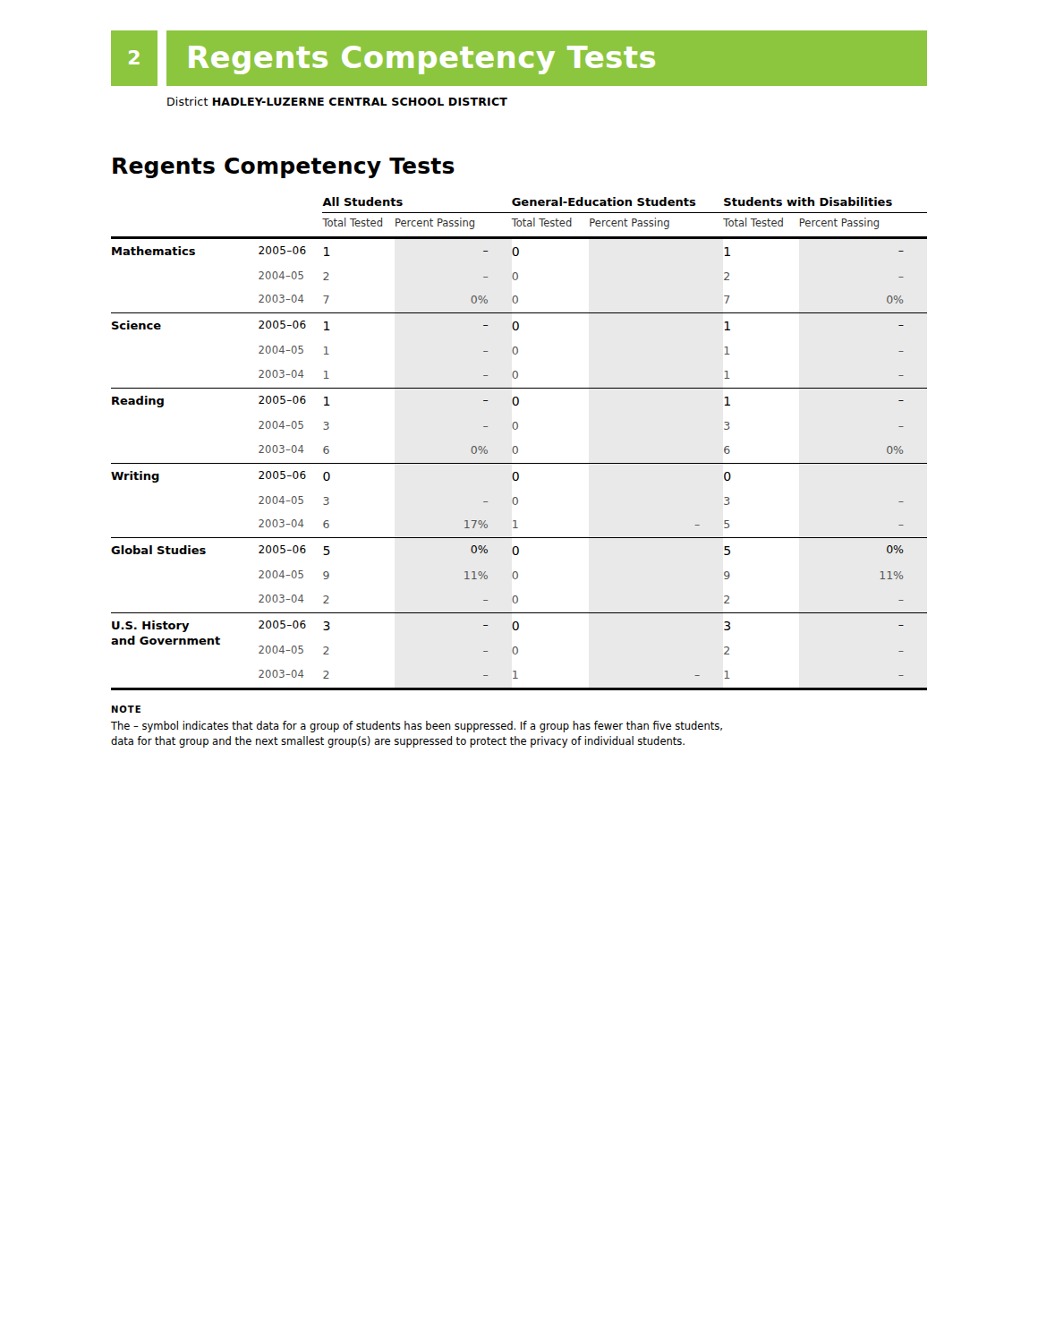2
Regents Competency Tests
District HADLEY-LUZERNE CENTRAL SCHOOL DISTRICT
Regents Competency Tests
| | All Students | General-Education Students | Students with Disabilities |
| --- | --- | --- | --- |
| | Total Tested | Percent Passing | Total Tested | Percent Passing | Total Tested | Percent Passing |
| Mathematics | 2005–06 | 1 | – | 0 | | 1 | – |
| 2004–05 | 2 | – | 0 | | 2 | – |
| 2003–04 | 7 | 0% | 0 | | 7 | 0% |
| Science | 2005–06 | 1 | – | 0 | | 1 | – |
| 2004–05 | 1 | – | 0 | | 1 | – |
| 2003–04 | 1 | – | 0 | | 1 | – |
| Reading | 2005–06 | 1 | – | 0 | | 1 | – |
| 2004–05 | 3 | – | 0 | | 3 | – |
| 2003–04 | 6 | 0% | 0 | | 6 | 0% |
| Writing | 2005–06 | 0 | | 0 | | 0 | |
| 2004–05 | 3 | – | 0 | | 3 | – |
| 2003–04 | 6 | 17% | 1 | – | 5 | – |
| Global Studies | 2005–06 | 5 | 0% | 0 | | 5 | 0% |
| 2004–05 | 9 | 11% | 0 | | 9 | 11% |
| 2003–04 | 2 | – | 0 | | 2 | – |
| U.S. History and Government | 2005–06 | 3 | – | 0 | | 3 | – |
| 2004–05 | 2 | – | 0 | | 2 | – |
| 2003–04 | 2 | – | 1 | – | 1 | – |
NOTE The – symbol indicates that data for a group of students has been suppressed. If a group has fewer than five students,
data for that group and the next smallest group(s) are suppressed to protect the privacy of individual students.